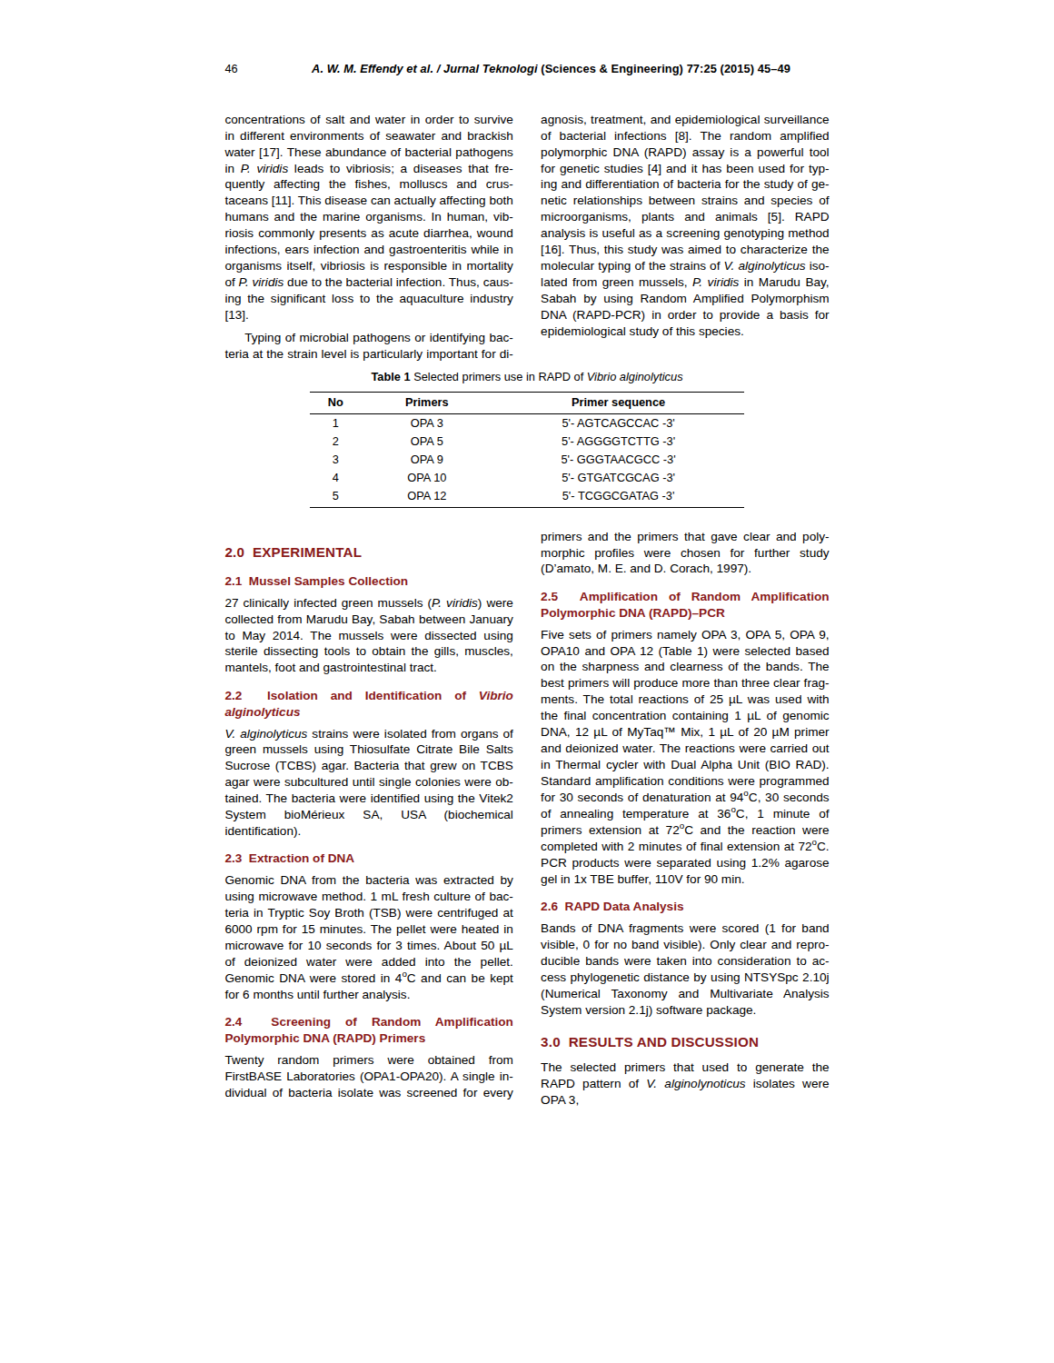46
A. W. M. Effendy et al. / Jurnal Teknologi (Sciences & Engineering) 77:25 (2015) 45–49
concentrations of salt and water in order to survive in different environments of seawater and brackish water [17]. These abundance of bacterial pathogens in P. viridis leads to vibriosis; a diseases that frequently affecting the fishes, molluscs and crustaceans [11]. This disease can actually affecting both humans and the marine organisms. In human, vibriosis commonly presents as acute diarrhea, wound infections, ears infection and gastroenteritis while in organisms itself, vibriosis is responsible in mortality of P. viridis due to the bacterial infection. Thus, causing the significant loss to the aquaculture industry [13].
Typing of microbial pathogens or identifying bacteria at the strain level is particularly important for diagnosis, treatment, and epidemiological surveillance of bacterial infections [8]. The random amplified polymorphic DNA (RAPD) assay is a powerful tool for genetic studies [4] and it has been used for typing and differentiation of bacteria for the study of genetic relationships between strains and species of microorganisms, plants and animals [5]. RAPD analysis is useful as a screening genotyping method [16]. Thus, this study was aimed to characterize the molecular typing of the strains of V. alginolyticus isolated from green mussels, P. viridis in Marudu Bay, Sabah by using Random Amplified Polymorphism DNA (RAPD-PCR) in order to provide a basis for epidemiological study of this species.
Table 1 Selected primers use in RAPD of Vibrio alginolyticus
| No | Primers | Primer sequence |
| --- | --- | --- |
| 1 | OPA 3 | 5'- AGTCAGCCAC -3' |
| 2 | OPA 5 | 5'- AGGGGTCTTG -3' |
| 3 | OPA 9 | 5'- GGGTAACGCC -3' |
| 4 | OPA 10 | 5'- GTGATCGCAG -3' |
| 5 | OPA 12 | 5'- TCGGCGATAG -3' |
2.0 EXPERIMENTAL
2.1 Mussel Samples Collection
27 clinically infected green mussels (P. viridis) were collected from Marudu Bay, Sabah between January to May 2014. The mussels were dissected using sterile dissecting tools to obtain the gills, muscles, mantels, foot and gastrointestinal tract.
2.2 Isolation and Identification of Vibrio alginolyticus
V. alginolyticus strains were isolated from organs of green mussels using Thiosulfate Citrate Bile Salts Sucrose (TCBS) agar. Bacteria that grew on TCBS agar were subcultured until single colonies were obtained. The bacteria were identified using the Vitek2 System bioMérieux SA, USA (biochemical identification).
2.3 Extraction of DNA
Genomic DNA from the bacteria was extracted by using microwave method. 1 mL fresh culture of bacteria in Tryptic Soy Broth (TSB) were centrifuged at 6000 rpm for 15 minutes. The pellet were heated in microwave for 10 seconds for 3 times. About 50 µL of deionized water were added into the pellet. Genomic DNA were stored in 4oC and can be kept for 6 months until further analysis.
2.4 Screening of Random Amplification Polymorphic DNA (RAPD) Primers
Twenty random primers were obtained from FirstBASE Laboratories (OPA1-OPA20). A single individual of bacteria isolate was screened for every primers and the primers that gave clear and polymorphic profiles were chosen for further study (D’amato, M. E. and D. Corach, 1997).
2.5 Amplification of Random Amplification Polymorphic DNA (RAPD)–PCR
Five sets of primers namely OPA 3, OPA 5, OPA 9, OPA10 and OPA 12 (Table 1) were selected based on the sharpness and clearness of the bands. The best primers will produce more than three clear fragments. The total reactions of 25 µL was used with the final concentration containing 1 µL of genomic DNA, 12 µL of MyTaq™ Mix, 1 µL of 20 µM primer and deionized water. The reactions were carried out in Thermal cycler with Dual Alpha Unit (BIO RAD). Standard amplification conditions were programmed for 30 seconds of denaturation at 94oC, 30 seconds of annealing temperature at 36oC, 1 minute of primers extension at 72oC and the reaction were completed with 2 minutes of final extension at 72oC. PCR products were separated using 1.2% agarose gel in 1x TBE buffer, 110V for 90 min.
2.6 RAPD Data Analysis
Bands of DNA fragments were scored (1 for band visible, 0 for no band visible). Only clear and reproducible bands were taken into consideration to access phylogenetic distance by using NTSYSpc 2.10j (Numerical Taxonomy and Multivariate Analysis System version 2.1j) software package.
3.0 RESULTS AND DISCUSSION
The selected primers that used to generate the RAPD pattern of V. alginolynoticus isolates were OPA 3,